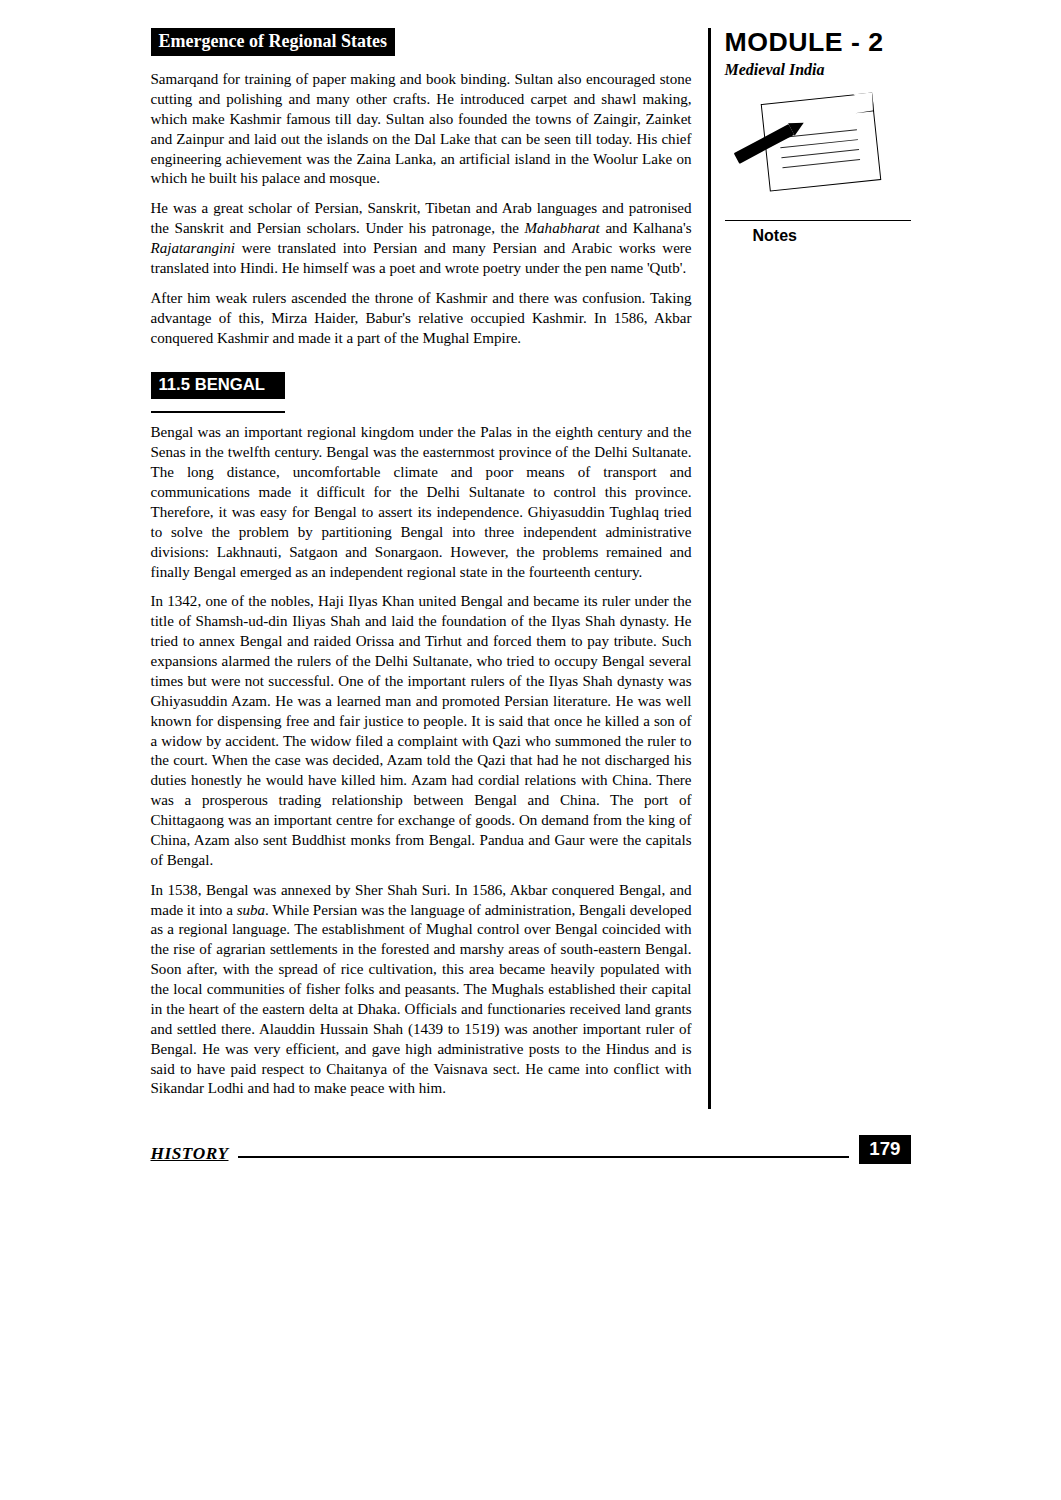Emergence of Regional States
Samarqand for training of paper making and book binding. Sultan also encouraged stone cutting and polishing and many other crafts. He introduced carpet and shawl making, which make Kashmir famous till day. Sultan also founded the towns of Zaingir, Zainket and Zainpur and laid out the islands on the Dal Lake that can be seen till today. His chief engineering achievement was the Zaina Lanka, an artificial island in the Woolur Lake on which he built his palace and mosque.
He was a great scholar of Persian, Sanskrit, Tibetan and Arab languages and patronised the Sanskrit and Persian scholars. Under his patronage, the Mahabharat and Kalhana's Rajatarangini were translated into Persian and many Persian and Arabic works were translated into Hindi. He himself was a poet and wrote poetry under the pen name 'Qutb'.
After him weak rulers ascended the throne of Kashmir and there was confusion. Taking advantage of this, Mirza Haider, Babur's relative occupied Kashmir. In 1586, Akbar conquered Kashmir and made it a part of the Mughal Empire.
11.5 BENGAL
Bengal was an important regional kingdom under the Palas in the eighth century and the Senas in the twelfth century. Bengal was the easternmost province of the Delhi Sultanate. The long distance, uncomfortable climate and poor means of transport and communications made it difficult for the Delhi Sultanate to control this province. Therefore, it was easy for Bengal to assert its independence. Ghiyasuddin Tughlaq tried to solve the problem by partitioning Bengal into three independent administrative divisions: Lakhnauti, Satgaon and Sonargaon. However, the problems remained and finally Bengal emerged as an independent regional state in the fourteenth century.
In 1342, one of the nobles, Haji Ilyas Khan united Bengal and became its ruler under the title of Shamsh-ud-din Iliyas Shah and laid the foundation of the Ilyas Shah dynasty. He tried to annex Bengal and raided Orissa and Tirhut and forced them to pay tribute. Such expansions alarmed the rulers of the Delhi Sultanate, who tried to occupy Bengal several times but were not successful. One of the important rulers of the Ilyas Shah dynasty was Ghiyasuddin Azam. He was a learned man and promoted Persian literature. He was well known for dispensing free and fair justice to people. It is said that once he killed a son of a widow by accident. The widow filed a complaint with Qazi who summoned the ruler to the court. When the case was decided, Azam told the Qazi that had he not discharged his duties honestly he would have killed him. Azam had cordial relations with China. There was a prosperous trading relationship between Bengal and China. The port of Chittagaong was an important centre for exchange of goods. On demand from the king of China, Azam also sent Buddhist monks from Bengal. Pandua and Gaur were the capitals of Bengal.
In 1538, Bengal was annexed by Sher Shah Suri. In 1586, Akbar conquered Bengal, and made it into a suba. While Persian was the language of administration, Bengali developed as a regional language. The establishment of Mughal control over Bengal coincided with the rise of agrarian settlements in the forested and marshy areas of south-eastern Bengal. Soon after, with the spread of rice cultivation, this area became heavily populated with the local communities of fisher folks and peasants. The Mughals established their capital in the heart of the eastern delta at Dhaka. Officials and functionaries received land grants and settled there. Alauddin Hussain Shah (1439 to 1519) was another important ruler of Bengal. He was very efficient, and gave high administrative posts to the Hindus and is said to have paid respect to Chaitanya of the Vaisnava sect. He came into conflict with Sikandar Lodhi and had to make peace with him.
MODULE - 2
Medieval India
Notes
HISTORY
179